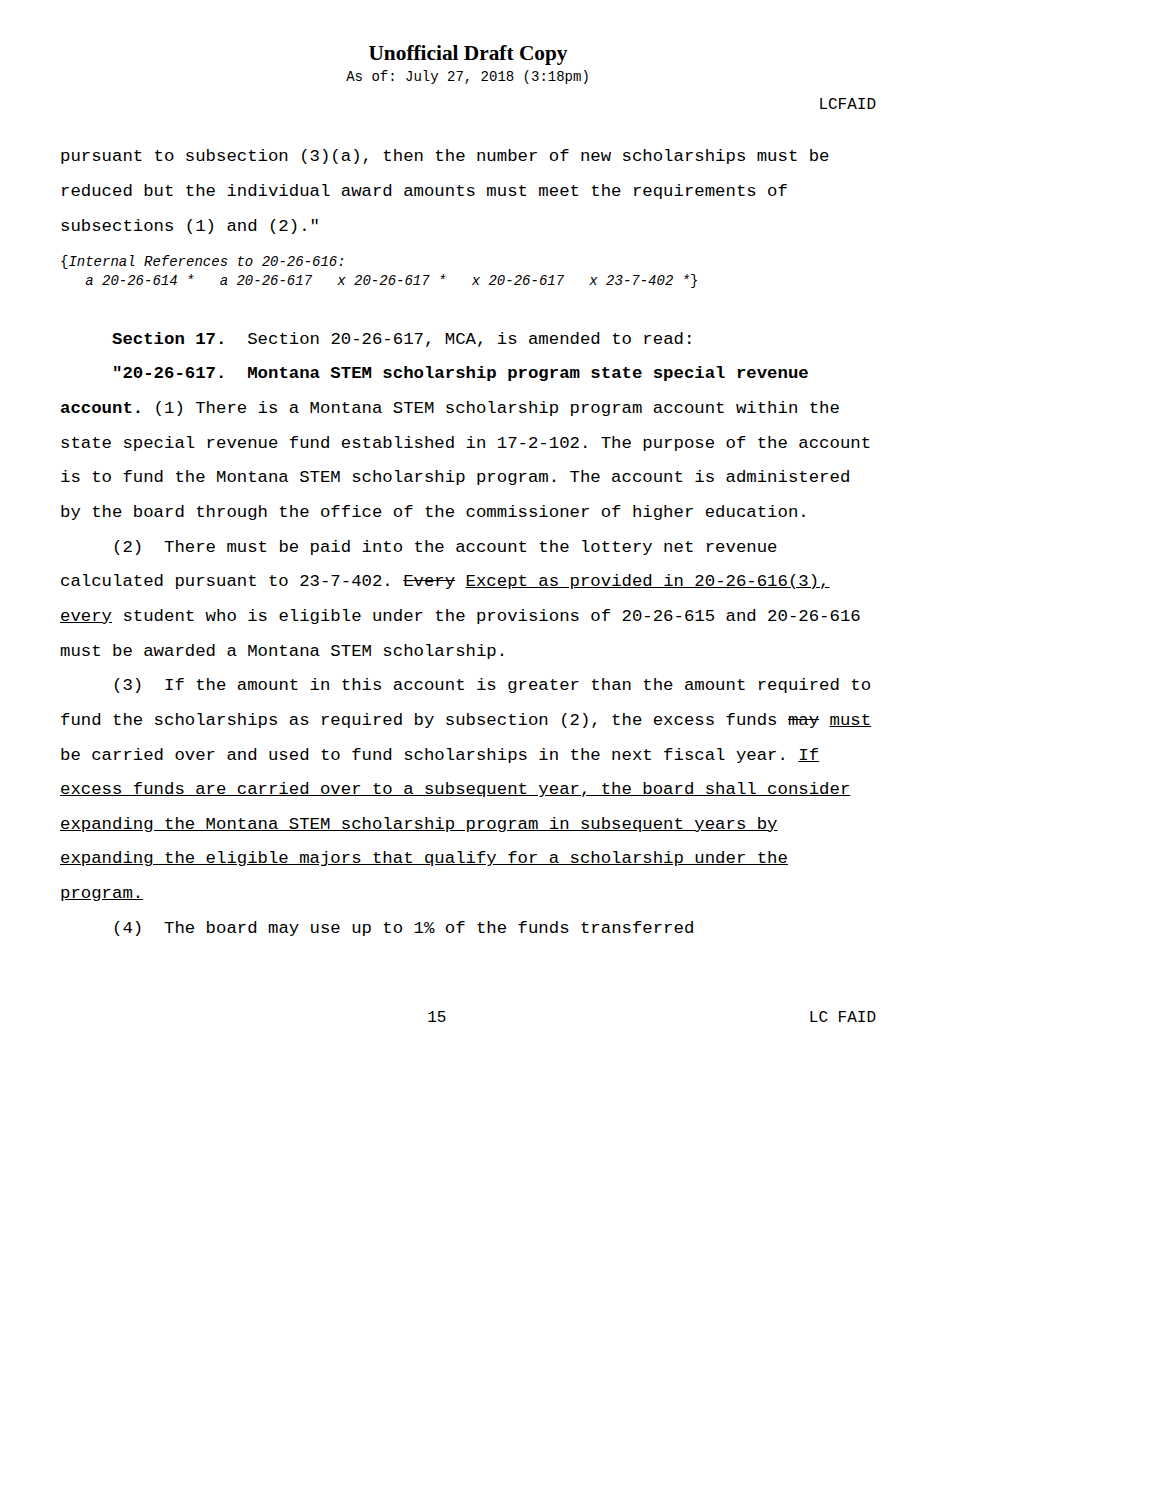Unofficial Draft Copy
As of: July 27, 2018 (3:18pm)
LCFAID
pursuant to subsection (3)(a), then the number of new scholarships must be reduced but the individual award amounts must meet the requirements of subsections (1) and (2)."
{Internal References to 20-26-616:
a 20-26-614 * a 20-26-617 x 20-26-617 * x 20-26-617 x 23-7-402 *}
Section 17. Section 20-26-617, MCA, is amended to read:
"20-26-617. Montana STEM scholarship program state special revenue account. (1) There is a Montana STEM scholarship program account within the state special revenue fund established in 17-2-102. The purpose of the account is to fund the Montana STEM scholarship program. The account is administered by the board through the office of the commissioner of higher education.
(2) There must be paid into the account the lottery net revenue calculated pursuant to 23-7-402. Every Except as provided in 20-26-616(3), every student who is eligible under the provisions of 20-26-615 and 20-26-616 must be awarded a Montana STEM scholarship.
(3) If the amount in this account is greater than the amount required to fund the scholarships as required by subsection (2), the excess funds may must be carried over and used to fund scholarships in the next fiscal year. If excess funds are carried over to a subsequent year, the board shall consider expanding the Montana STEM scholarship program in subsequent years by expanding the eligible majors that qualify for a scholarship under the program.
(4) The board may use up to 1% of the funds transferred
15 LC FAID